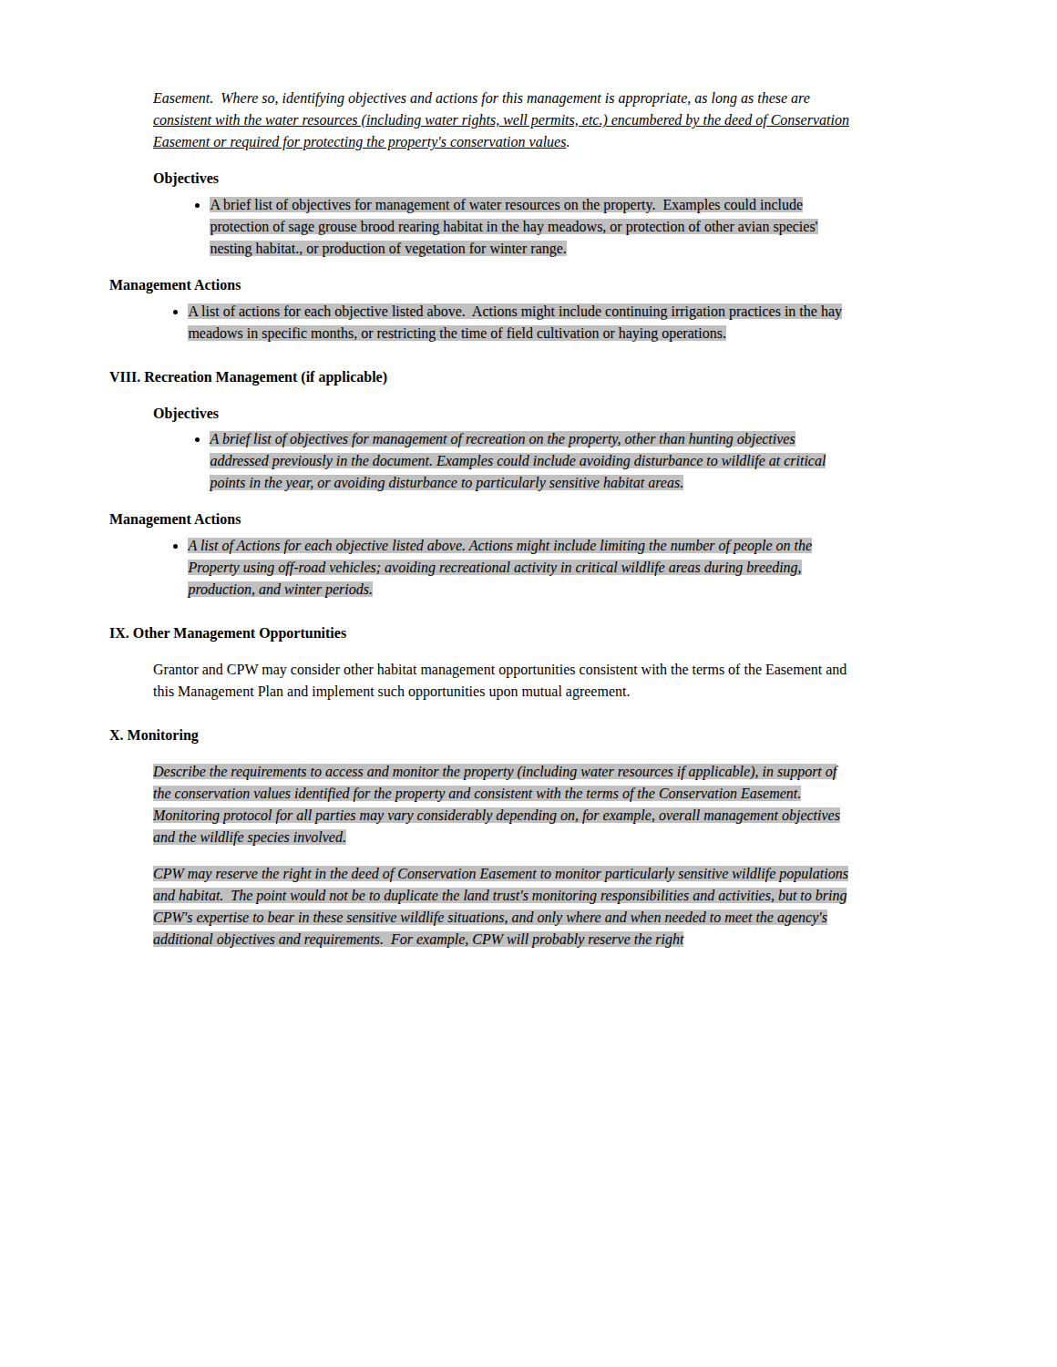Easement. Where so, identifying objectives and actions for this management is appropriate, as long as these are consistent with the water resources (including water rights, well permits, etc.) encumbered by the deed of Conservation Easement or required for protecting the property's conservation values.
Objectives
A brief list of objectives for management of water resources on the property. Examples could include protection of sage grouse brood rearing habitat in the hay meadows, or protection of other avian species' nesting habitat., or production of vegetation for winter range.
Management Actions
A list of actions for each objective listed above. Actions might include continuing irrigation practices in the hay meadows in specific months, or restricting the time of field cultivation or haying operations.
VIII. Recreation Management (if applicable)
Objectives
A brief list of objectives for management of recreation on the property, other than hunting objectives addressed previously in the document. Examples could include avoiding disturbance to wildlife at critical points in the year, or avoiding disturbance to particularly sensitive habitat areas.
Management Actions
A list of Actions for each objective listed above. Actions might include limiting the number of people on the Property using off-road vehicles; avoiding recreational activity in critical wildlife areas during breeding, production, and winter periods.
IX. Other Management Opportunities
Grantor and CPW may consider other habitat management opportunities consistent with the terms of the Easement and this Management Plan and implement such opportunities upon mutual agreement.
X. Monitoring
Describe the requirements to access and monitor the property (including water resources if applicable), in support of the conservation values identified for the property and consistent with the terms of the Conservation Easement. Monitoring protocol for all parties may vary considerably depending on, for example, overall management objectives and the wildlife species involved.
CPW may reserve the right in the deed of Conservation Easement to monitor particularly sensitive wildlife populations and habitat. The point would not be to duplicate the land trust's monitoring responsibilities and activities, but to bring CPW's expertise to bear in these sensitive wildlife situations, and only where and when needed to meet the agency's additional objectives and requirements. For example, CPW will probably reserve the right